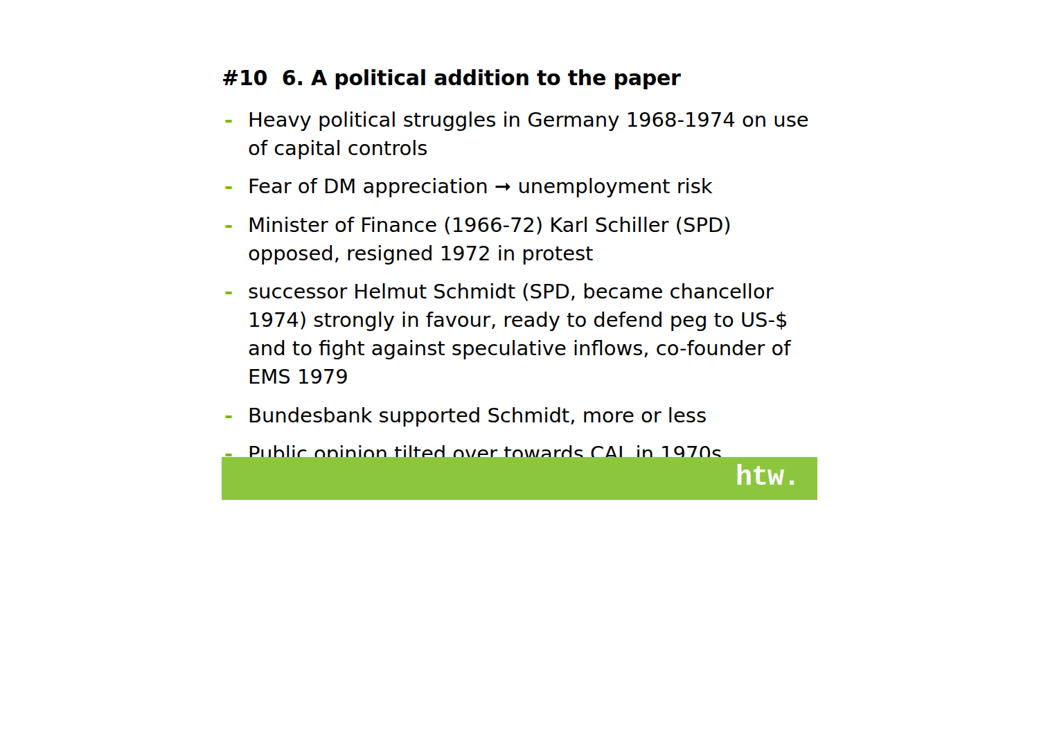#10 6. A political addition to the paper
Heavy political struggles in Germany 1968-1974 on use of capital controls
Fear of DM appreciation ➞ unemployment risk
Minister of Finance (1966-72) Karl Schiller (SPD) opposed, resigned 1972 in protest
successor Helmut Schmidt (SPD, became chancellor 1974) strongly in favour, ready to defend peg to US-$ and to fight against speculative inflows, co-founder of EMS 1979
Bundesbank supported Schmidt, more or less
Public opinion tilted over towards CAL in 1970s
htw.